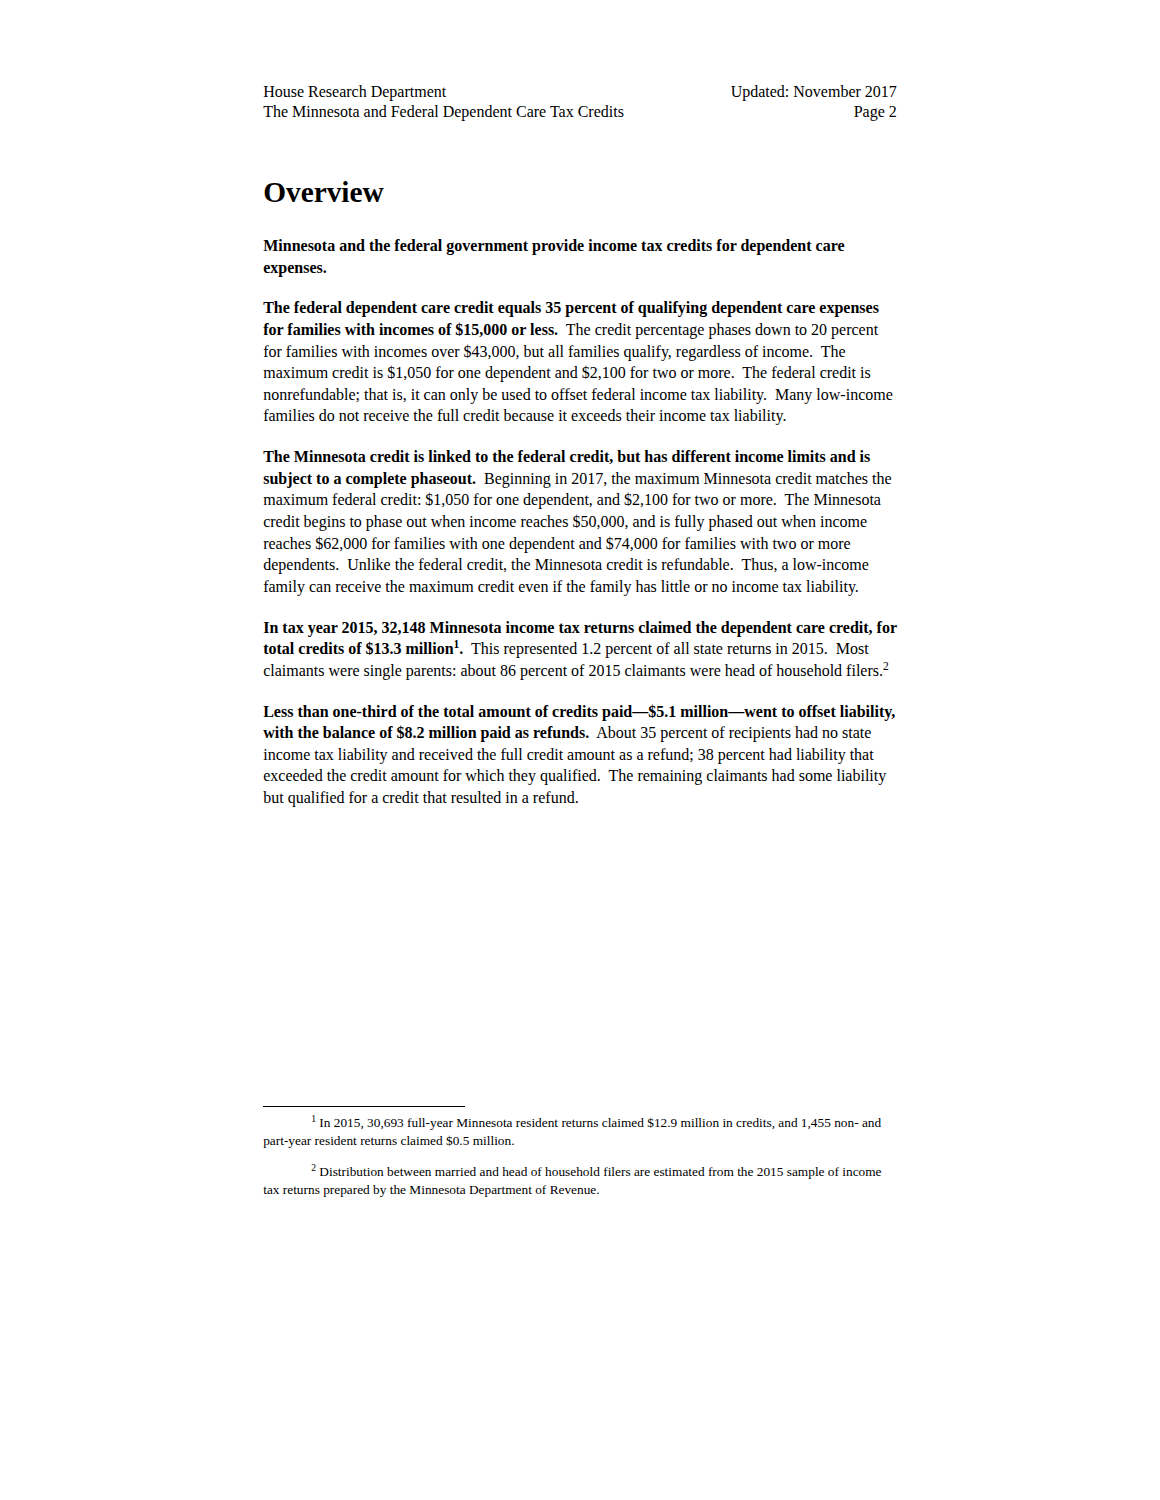House Research Department
The Minnesota and Federal Dependent Care Tax Credits
Updated: November 2017
Page 2
Overview
Minnesota and the federal government provide income tax credits for dependent care expenses.
The federal dependent care credit equals 35 percent of qualifying dependent care expenses for families with incomes of $15,000 or less. The credit percentage phases down to 20 percent for families with incomes over $43,000, but all families qualify, regardless of income. The maximum credit is $1,050 for one dependent and $2,100 for two or more. The federal credit is nonrefundable; that is, it can only be used to offset federal income tax liability. Many low-income families do not receive the full credit because it exceeds their income tax liability.
The Minnesota credit is linked to the federal credit, but has different income limits and is subject to a complete phaseout. Beginning in 2017, the maximum Minnesota credit matches the maximum federal credit: $1,050 for one dependent, and $2,100 for two or more. The Minnesota credit begins to phase out when income reaches $50,000, and is fully phased out when income reaches $62,000 for families with one dependent and $74,000 for families with two or more dependents. Unlike the federal credit, the Minnesota credit is refundable. Thus, a low-income family can receive the maximum credit even if the family has little or no income tax liability.
In tax year 2015, 32,148 Minnesota income tax returns claimed the dependent care credit, for total credits of $13.3 million1. This represented 1.2 percent of all state returns in 2015. Most claimants were single parents: about 86 percent of 2015 claimants were head of household filers.2
Less than one-third of the total amount of credits paid—$5.1 million—went to offset liability, with the balance of $8.2 million paid as refunds. About 35 percent of recipients had no state income tax liability and received the full credit amount as a refund; 38 percent had liability that exceeded the credit amount for which they qualified. The remaining claimants had some liability but qualified for a credit that resulted in a refund.
1 In 2015, 30,693 full-year Minnesota resident returns claimed $12.9 million in credits, and 1,455 non- and part-year resident returns claimed $0.5 million.
2 Distribution between married and head of household filers are estimated from the 2015 sample of income tax returns prepared by the Minnesota Department of Revenue.